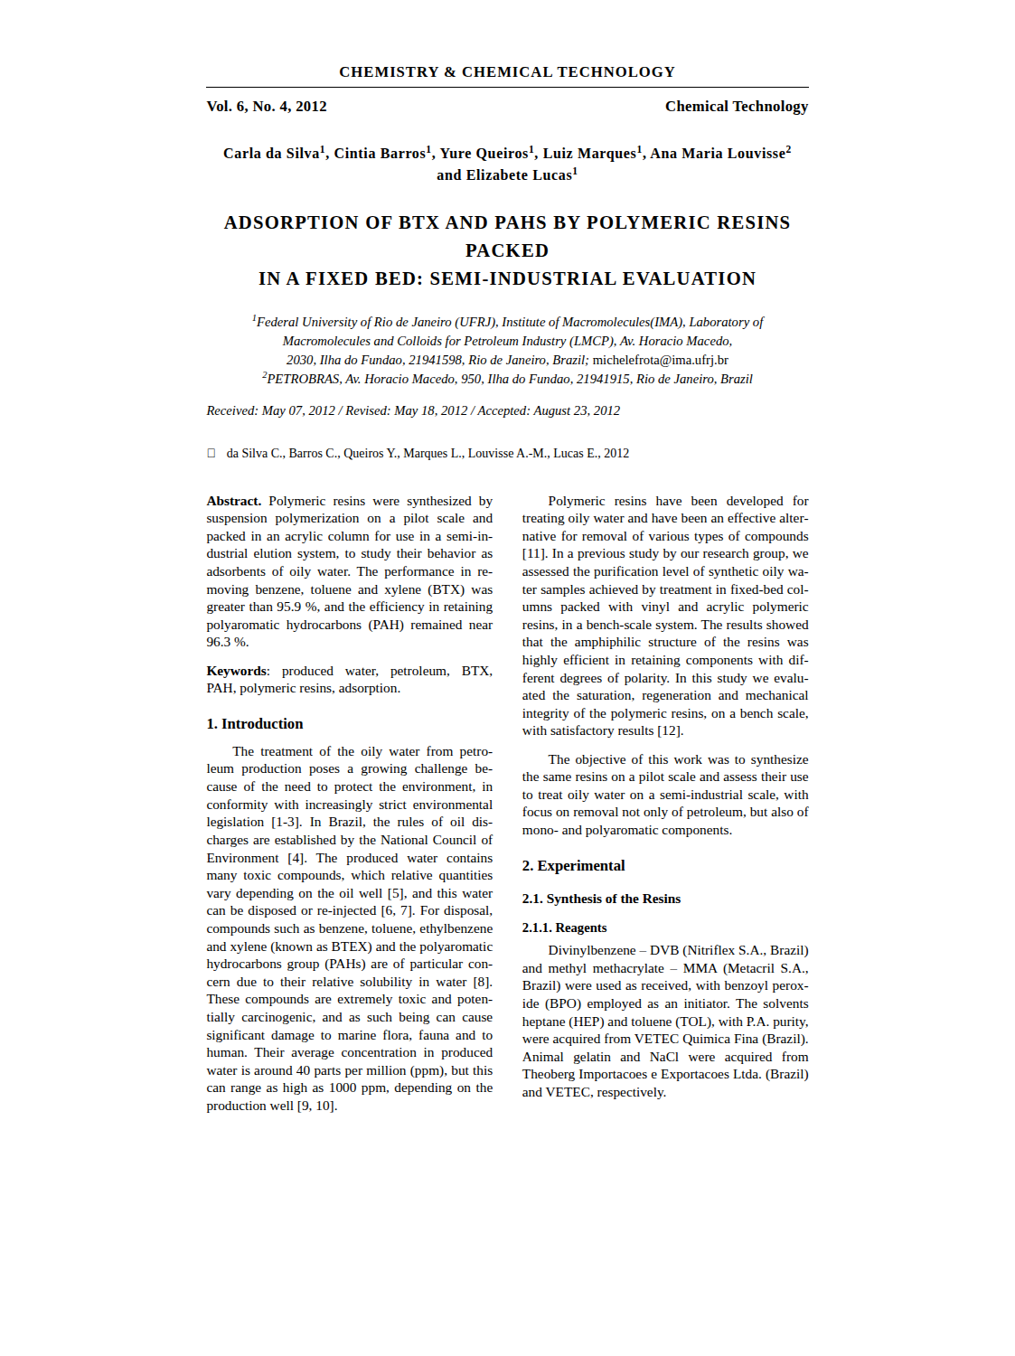CHEMISTRY & CHEMICAL TECHNOLOGY
Vol. 6, No. 4, 2012 Chemical Technology
Carla da Silva1, Cintia Barros1, Yure Queiros1, Luiz Marques1, Ana Maria Louvisse2
and Elizabete Lucas1
Adsorption of BTX and PAHs by Polymeric Resins Packed
in a Fixed Bed: Semi-Industrial Evaluation
1Federal University of Rio de Janeiro (UFRJ), Institute of Macromolecules(IMA), Laboratory of
Macromolecules and Colloids for Petroleum Industry (LMCP), Av. Horacio Macedo,
2030, Ilha do Fundao, 21941598, Rio de Janeiro, Brazil; michelefrota@ima.ufrj.br
2PETROBRAS, Av. Horacio Macedo, 950, Ilha do Fundao, 21941915, Rio de Janeiro, Brazil
Received: May 07, 2012 / Revised: May 18, 2012 / Accepted: August 23, 2012
da Silva C., Barros C., Queiros Y., Marques L., Louvisse A.-M., Lucas E., 2012
Abstract. Polymeric resins were synthesized by suspension polymerization on a pilot scale and packed in an acrylic column for use in a semi-industrial elution system, to study their behavior as adsorbents of oily water. The performance in removing benzene, toluene and xylene (BTX) was greater than 95.9 %, and the efficiency in retaining polyaromatic hydrocarbons (PAH) remained near 96.3 %.
Keywords: produced water, petroleum, BTX, PAH, polymeric resins, adsorption.
1. Introduction
The treatment of the oily water from petroleum production poses a growing challenge because of the need to protect the environment, in conformity with increasingly strict environmental legislation [1-3]. In Brazil, the rules of oil discharges are established by the National Council of Environment [4]. The produced water contains many toxic compounds, which relative quantities vary depending on the oil well [5], and this water can be disposed or re-injected [6, 7]. For disposal, compounds such as benzene, toluene, ethylbenzene and xylene (known as BTEX) and the polyaromatic hydrocarbons group (PAHs) are of particular concern due to their relative solubility in water [8]. These compounds are extremely toxic and potentially carcinogenic, and as such being can cause significant damage to marine flora, fauna and to human. Their average concentration in produced water is around 40 parts per million (ppm), but this can range as high as 1000 ppm, depending on the production well [9, 10].
Polymeric resins have been developed for treating oily water and have been an effective alternative for removal of various types of compounds [11]. In a previous study by our research group, we assessed the purification level of synthetic oily water samples achieved by treatment in fixed-bed columns packed with vinyl and acrylic polymeric resins, in a bench-scale system. The results showed that the amphiphilic structure of the resins was highly efficient in retaining components with different degrees of polarity. In this study we evaluated the saturation, regeneration and mechanical integrity of the polymeric resins, on a bench scale, with satisfactory results [12].
The objective of this work was to synthesize the same resins on a pilot scale and assess their use to treat oily water on a semi-industrial scale, with focus on removal not only of petroleum, but also of mono- and polyaromatic components.
2. Experimental
2.1. Synthesis of the Resins
2.1.1. Reagents
Divinylbenzene – DVB (Nitriflex S.A., Brazil) and methyl methacrylate – MMA (Metacril S.A., Brazil) were used as received, with benzoyl peroxide (BPO) employed as an initiator. The solvents heptane (HEP) and toluene (TOL), with P.A. purity, were acquired from VETEC Quimica Fina (Brazil). Animal gelatin and NaCl were acquired from Theoberg Importacoes e Exportacoes Ltda. (Brazil) and VETEC, respectively.